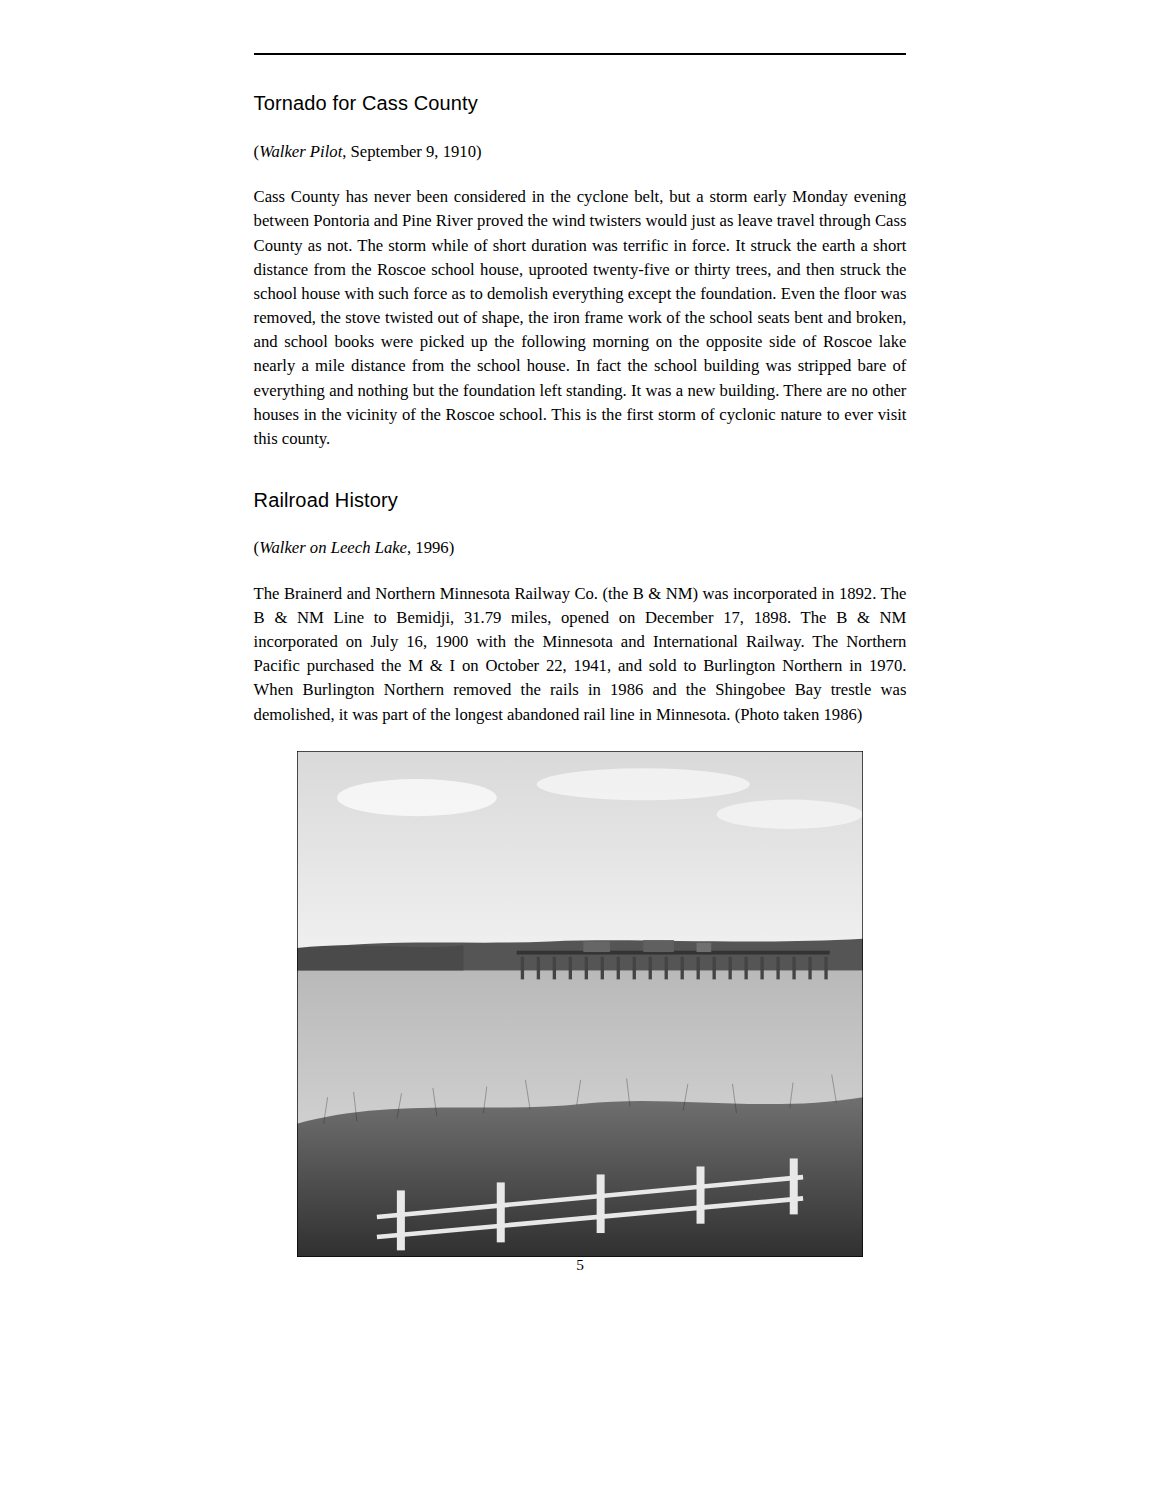Tornado for Cass County
(Walker Pilot, September 9, 1910)
Cass County has never been considered in the cyclone belt, but a storm early Monday evening between Pontoria and Pine River proved the wind twisters would just as leave travel through Cass County as not. The storm while of short duration was terrific in force. It struck the earth a short distance from the Roscoe school house, uprooted twenty-five or thirty trees, and then struck the school house with such force as to demolish everything except the foundation. Even the floor was removed, the stove twisted out of shape, the iron frame work of the school seats bent and broken, and school books were picked up the following morning on the opposite side of Roscoe lake nearly a mile distance from the school house. In fact the school building was stripped bare of everything and nothing but the foundation left standing. It was a new building. There are no other houses in the vicinity of the Roscoe school. This is the first storm of cyclonic nature to ever visit this county.
Railroad History
(Walker on Leech Lake, 1996)
The Brainerd and Northern Minnesota Railway Co. (the B & NM) was incorporated in 1892. The B & NM Line to Bemidji, 31.79 miles, opened on December 17, 1898. The B & NM incorporated on July 16, 1900 with the Minnesota and International Railway. The Northern Pacific purchased the M & I on October 22, 1941, and sold to Burlington Northern in 1970. When Burlington Northern removed the rails in 1986 and the Shingobee Bay trestle was demolished, it was part of the longest abandoned rail line in Minnesota. (Photo taken 1986)
5